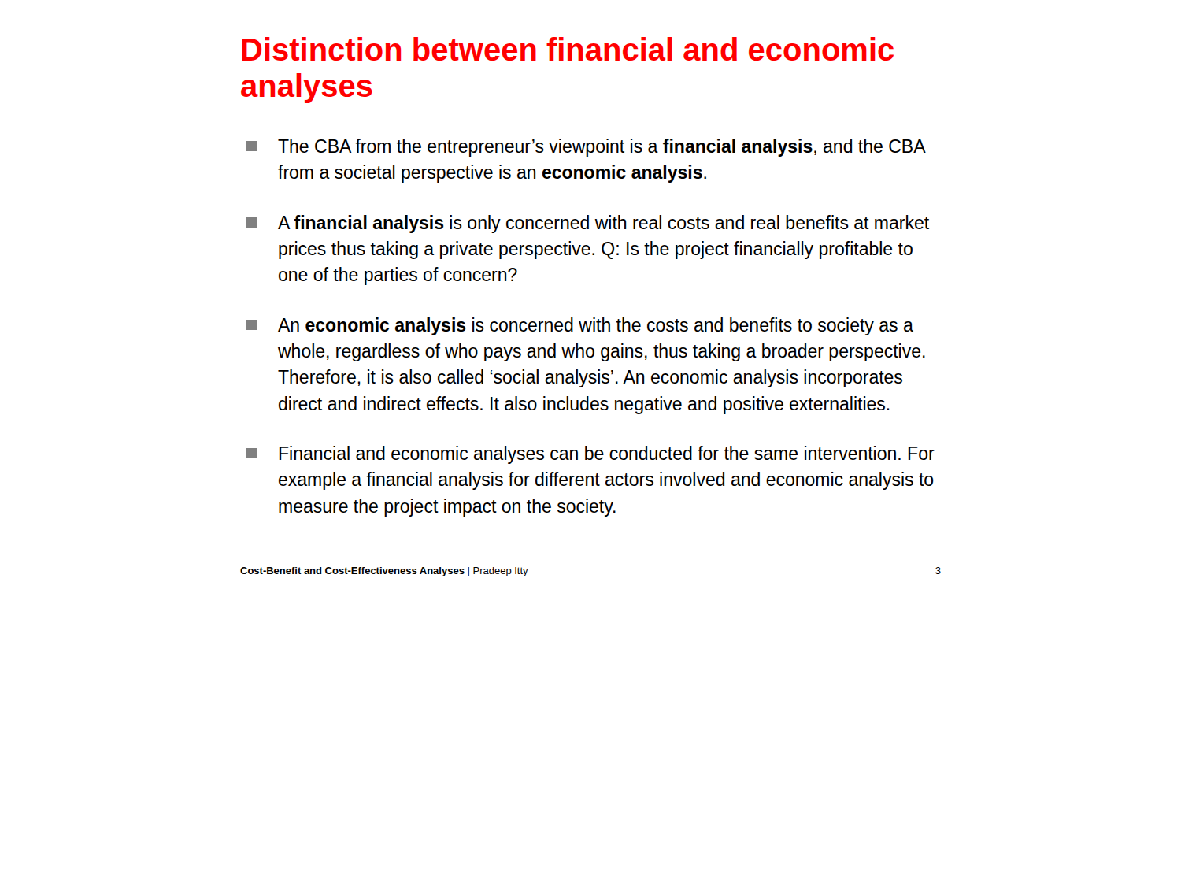Distinction between financial and economic analyses
The CBA from the entrepreneur’s viewpoint is a financial analysis, and the CBA from a societal perspective is an economic analysis.
A financial analysis is only concerned with real costs and real benefits at market prices thus taking a private perspective. Q: Is the project financially profitable to one of the parties of concern?
An economic analysis is concerned with the costs and benefits to society as a whole, regardless of who pays and who gains, thus taking a broader perspective. Therefore, it is also called ‘social analysis’. An economic analysis incorporates direct and indirect effects. It also includes negative and positive externalities.
Financial and economic analyses can be conducted for the same intervention. For example a financial analysis for different actors involved and economic analysis to measure the project impact on the society.
Cost-Benefit and Cost-Effectiveness Analyses | Pradeep Itty
3